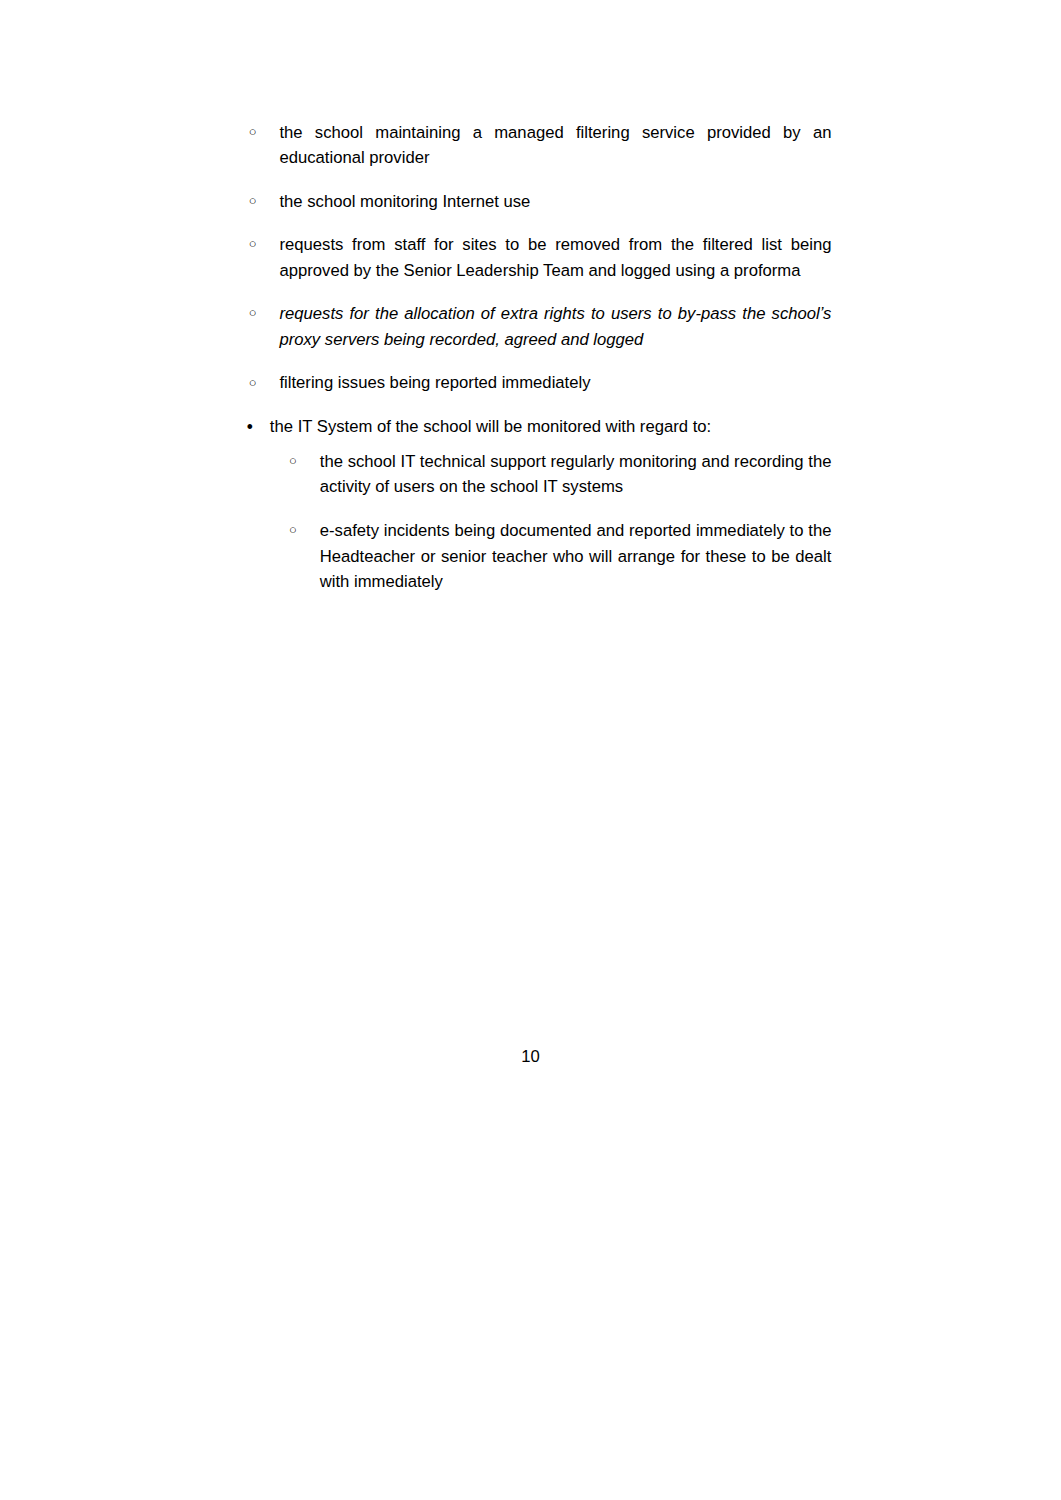the school maintaining a managed filtering service provided by an educational provider
the school monitoring Internet use
requests from staff for sites to be removed from the filtered list being approved by the Senior Leadership Team and logged using a proforma
requests for the allocation of extra rights to users to by-pass the school’s proxy servers being recorded, agreed and logged
filtering issues being reported immediately
the IT System of the school will be monitored with regard to:
the school IT technical support regularly monitoring and recording the activity of users on the school IT systems
e-safety incidents being documented and reported immediately to the Headteacher or senior teacher who will arrange for these to be dealt with immediately
10